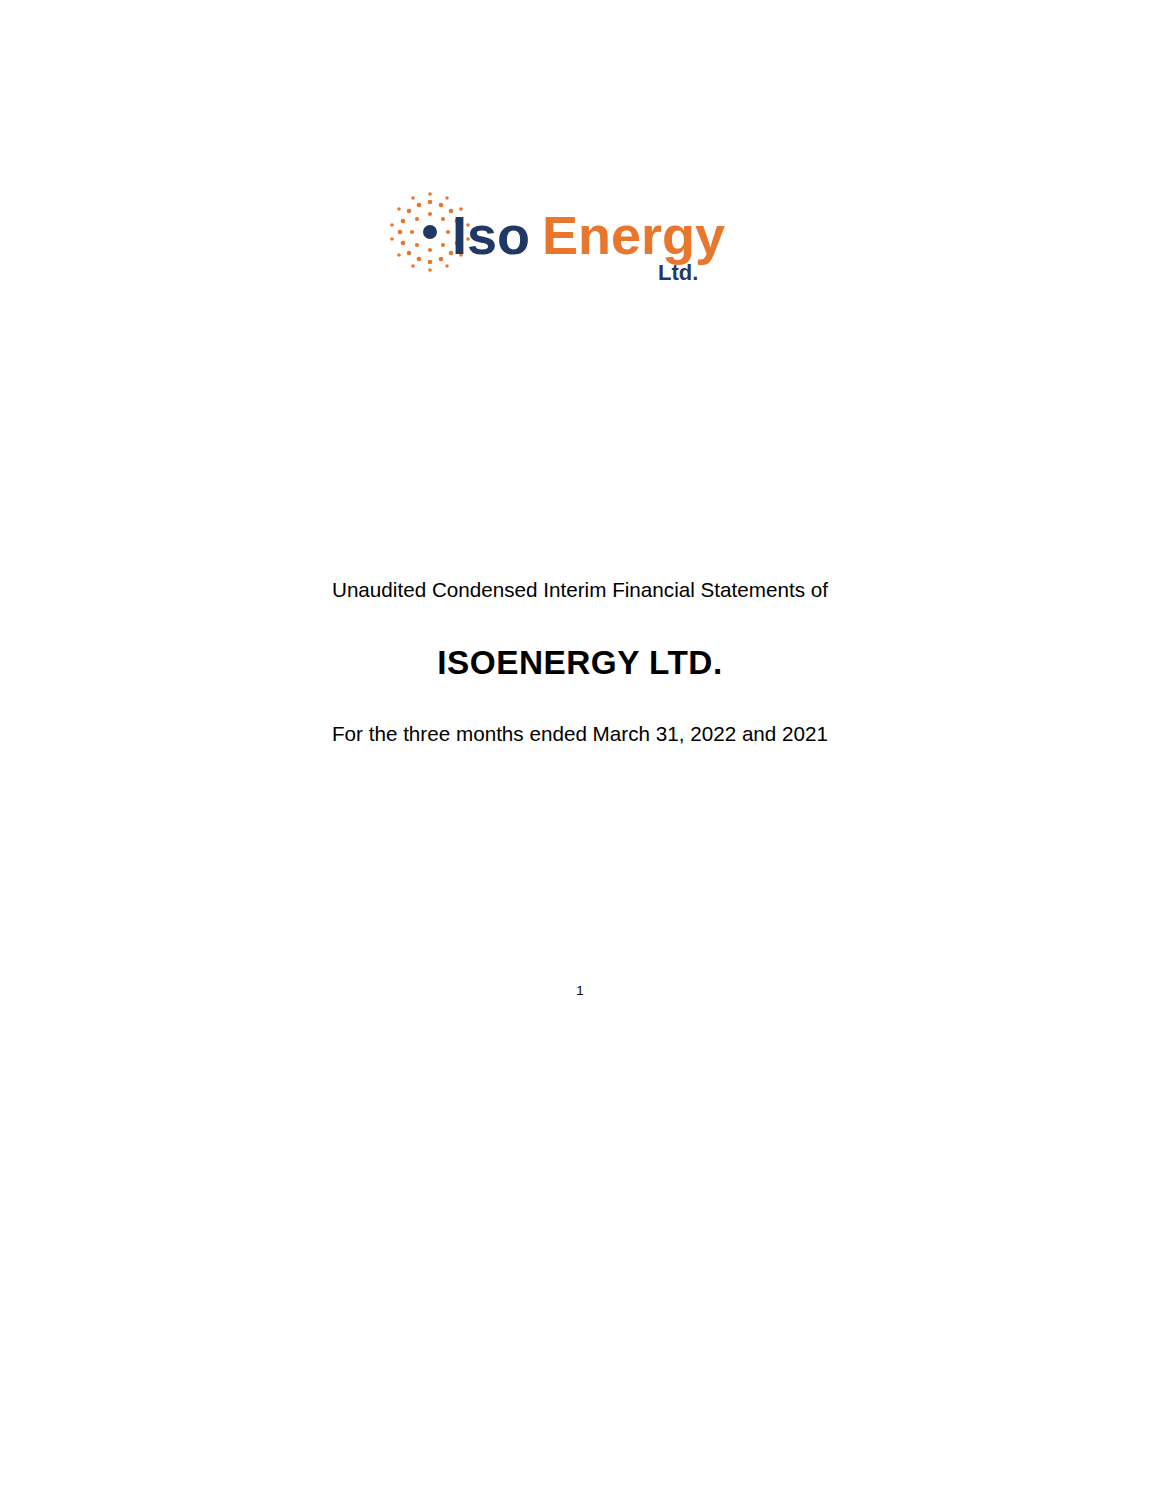Iso Energy Ltd.
Unaudited Condensed Interim Financial Statements of
ISOENERGY LTD.
For the three months ended March 31, 2022 and 2021
1